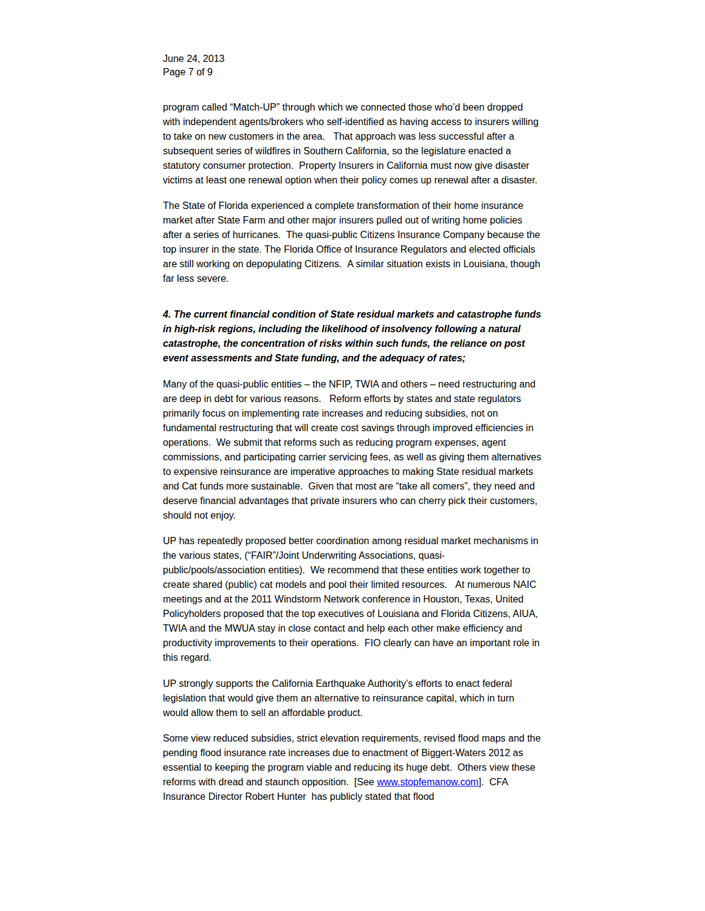June 24, 2013
Page 7 of 9
program called “Match-UP” through which we connected those who’d been dropped with independent agents/brokers who self-identified as having access to insurers willing to take on new customers in the area. That approach was less successful after a subsequent series of wildfires in Southern California, so the legislature enacted a statutory consumer protection. Property Insurers in California must now give disaster victims at least one renewal option when their policy comes up renewal after a disaster.
The State of Florida experienced a complete transformation of their home insurance market after State Farm and other major insurers pulled out of writing home policies after a series of hurricanes. The quasi-public Citizens Insurance Company because the top insurer in the state. The Florida Office of Insurance Regulators and elected officials are still working on depopulating Citizens. A similar situation exists in Louisiana, though far less severe.
4. The current financial condition of State residual markets and catastrophe funds in high-risk regions, including the likelihood of insolvency following a natural catastrophe, the concentration of risks within such funds, the reliance on post event assessments and State funding, and the adequacy of rates;
Many of the quasi-public entities – the NFIP, TWIA and others – need restructuring and are deep in debt for various reasons. Reform efforts by states and state regulators primarily focus on implementing rate increases and reducing subsidies, not on fundamental restructuring that will create cost savings through improved efficiencies in operations. We submit that reforms such as reducing program expenses, agent commissions, and participating carrier servicing fees, as well as giving them alternatives to expensive reinsurance are imperative approaches to making State residual markets and Cat funds more sustainable. Given that most are “take all comers”, they need and deserve financial advantages that private insurers who can cherry pick their customers, should not enjoy.
UP has repeatedly proposed better coordination among residual market mechanisms in the various states, (“FAIR”/Joint Underwriting Associations, quasi-public/pools/association entities). We recommend that these entities work together to create shared (public) cat models and pool their limited resources. At numerous NAIC meetings and at the 2011 Windstorm Network conference in Houston, Texas, United Policyholders proposed that the top executives of Louisiana and Florida Citizens, AIUA, TWIA and the MWUA stay in close contact and help each other make efficiency and productivity improvements to their operations. FIO clearly can have an important role in this regard.
UP strongly supports the California Earthquake Authority’s efforts to enact federal legislation that would give them an alternative to reinsurance capital, which in turn would allow them to sell an affordable product.
Some view reduced subsidies, strict elevation requirements, revised flood maps and the pending flood insurance rate increases due to enactment of Biggert-Waters 2012 as essential to keeping the program viable and reducing its huge debt. Others view these reforms with dread and staunch opposition. [See www.stopfemanow.com]. CFA Insurance Director Robert Hunter has publicly stated that flood